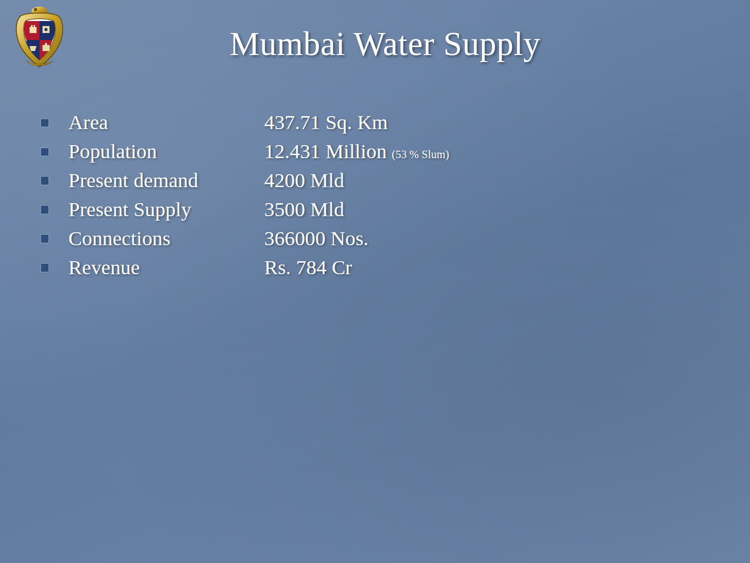Mumbai Water Supply
Area437.71 Sq. Km
Population12.431 Million (53 % Slum)
Present demand4200 Mld
Present Supply3500 Mld
Connections366000 Nos.
Revenue Rs. 784 Cr